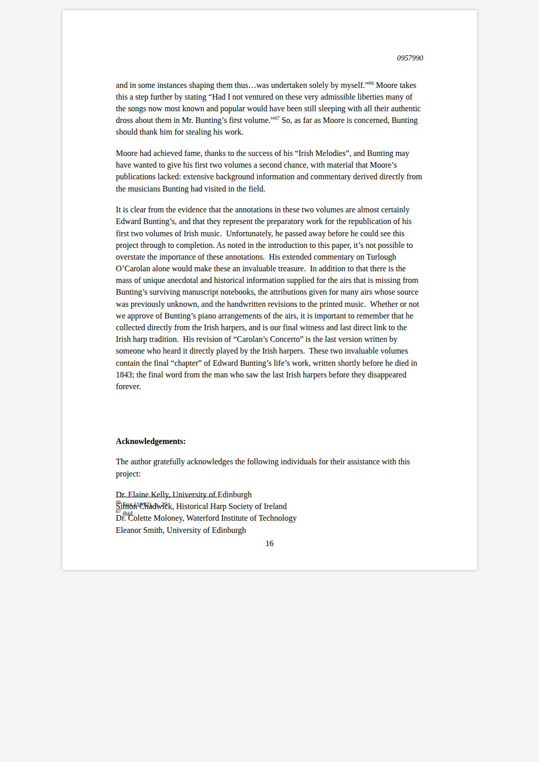0957990
and in some instances shaping them thus…was undertaken solely by myself.”66 Moore takes this a step further by stating “Had I not ventured on these very admissible liberties many of the songs now most known and popular would have been still sleeping with all their authentic dross about them in Mr. Bunting’s first volume.”67 So, as far as Moore is concerned, Bunting should thank him for stealing his work.
Moore had achieved fame, thanks to the success of his “Irish Melodies”, and Bunting may have wanted to give his first two volumes a second chance, with material that Moore’s publications lacked: extensive background information and commentary derived directly from the musicians Bunting had visited in the field.
It is clear from the evidence that the annotations in these two volumes are almost certainly Edward Bunting’s, and that they represent the preparatory work for the republication of his first two volumes of Irish music. Unfortunately, he passed away before he could see this project through to completion. As noted in the introduction to this paper, it’s not possible to overstate the importance of these annotations. His extended commentary on Turlough O’Carolan alone would make these an invaluable treasure. In addition to that there is the mass of unique anecdotal and historical information supplied for the airs that is missing from Bunting’s surviving manuscript notebooks, the attributions given for many airs whose source was previously unknown, and the handwritten revisions to the printed music. Whether or not we approve of Bunting’s piano arrangements of the airs, it is important to remember that he collected directly from the Irish harpers, and is our final witness and last direct link to the Irish harp tradition. His revision of “Carolan’s Concerto” is the last version written by someone who heard it directly played by the Irish harpers. These two invaluable volumes contain the final “chapter” of Edward Bunting’s life’s work, written shortly before he died in 1843; the final word from the man who saw the last Irish harpers before they disappeared forever.
Acknowledgements:
The author gratefully acknowledges the following individuals for their assistance with this project:
Dr. Elaine Kelly, University of Edinburgh
Simon Chadwick, Historical Harp Society of Ireland
Dr. Colette Moloney, Waterford Institute of Technology
Eleanor Smith, University of Edinburgh
66 Fox (1912), p. 29
67 ibid.
16